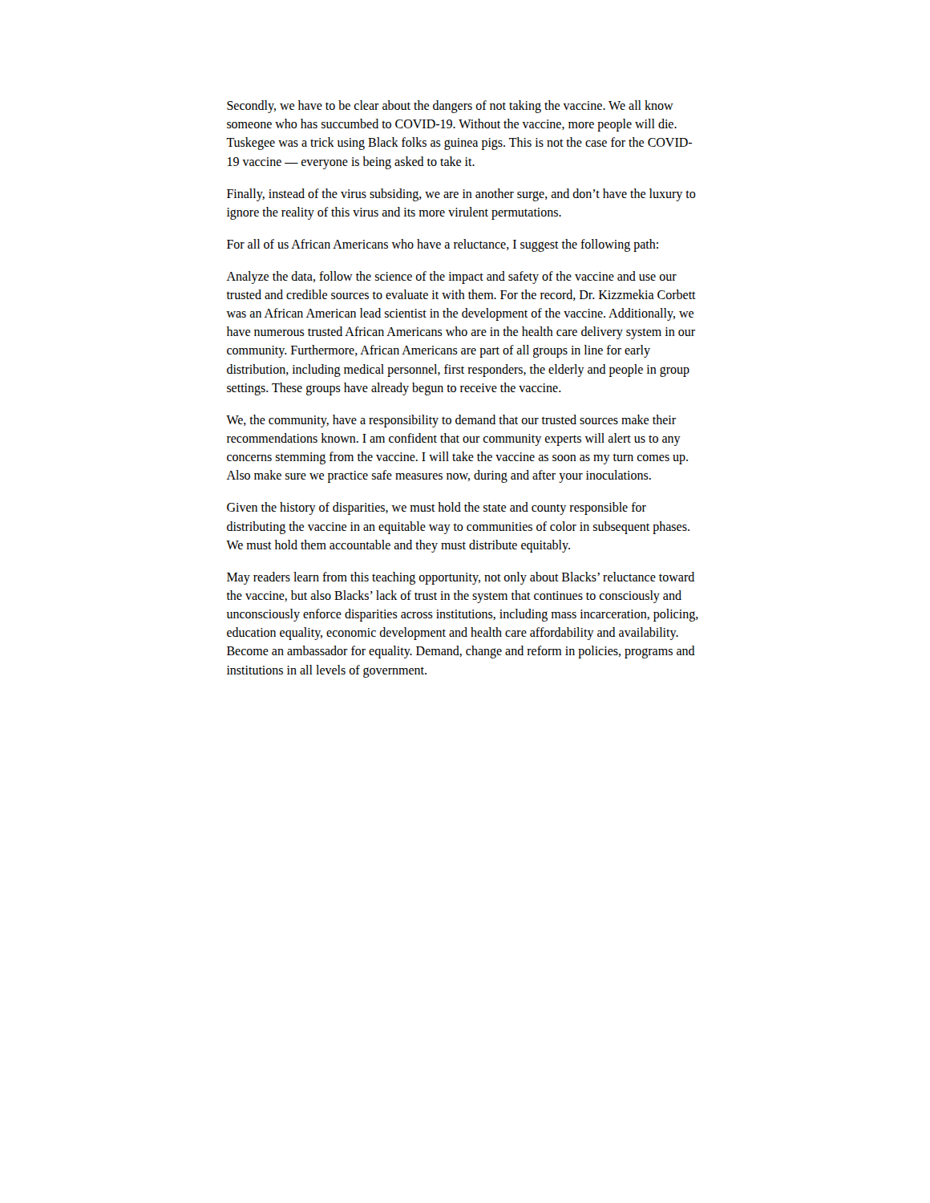Secondly, we have to be clear about the dangers of not taking the vaccine. We all know someone who has succumbed to COVID-19. Without the vaccine, more people will die. Tuskegee was a trick using Black folks as guinea pigs. This is not the case for the COVID-19 vaccine — everyone is being asked to take it.
Finally, instead of the virus subsiding, we are in another surge, and don’t have the luxury to ignore the reality of this virus and its more virulent permutations.
For all of us African Americans who have a reluctance, I suggest the following path:
Analyze the data, follow the science of the impact and safety of the vaccine and use our trusted and credible sources to evaluate it with them. For the record, Dr. Kizzmekia Corbett was an African American lead scientist in the development of the vaccine. Additionally, we have numerous trusted African Americans who are in the health care delivery system in our community. Furthermore, African Americans are part of all groups in line for early distribution, including medical personnel, first responders, the elderly and people in group settings. These groups have already begun to receive the vaccine.
We, the community, have a responsibility to demand that our trusted sources make their recommendations known. I am confident that our community experts will alert us to any concerns stemming from the vaccine. I will take the vaccine as soon as my turn comes up. Also make sure we practice safe measures now, during and after your inoculations.
Given the history of disparities, we must hold the state and county responsible for distributing the vaccine in an equitable way to communities of color in subsequent phases. We must hold them accountable and they must distribute equitably.
May readers learn from this teaching opportunity, not only about Blacks’ reluctance toward the vaccine, but also Blacks’ lack of trust in the system that continues to consciously and unconsciously enforce disparities across institutions, including mass incarceration, policing, education equality, economic development and health care affordability and availability. Become an ambassador for equality. Demand, change and reform in policies, programs and institutions in all levels of government.